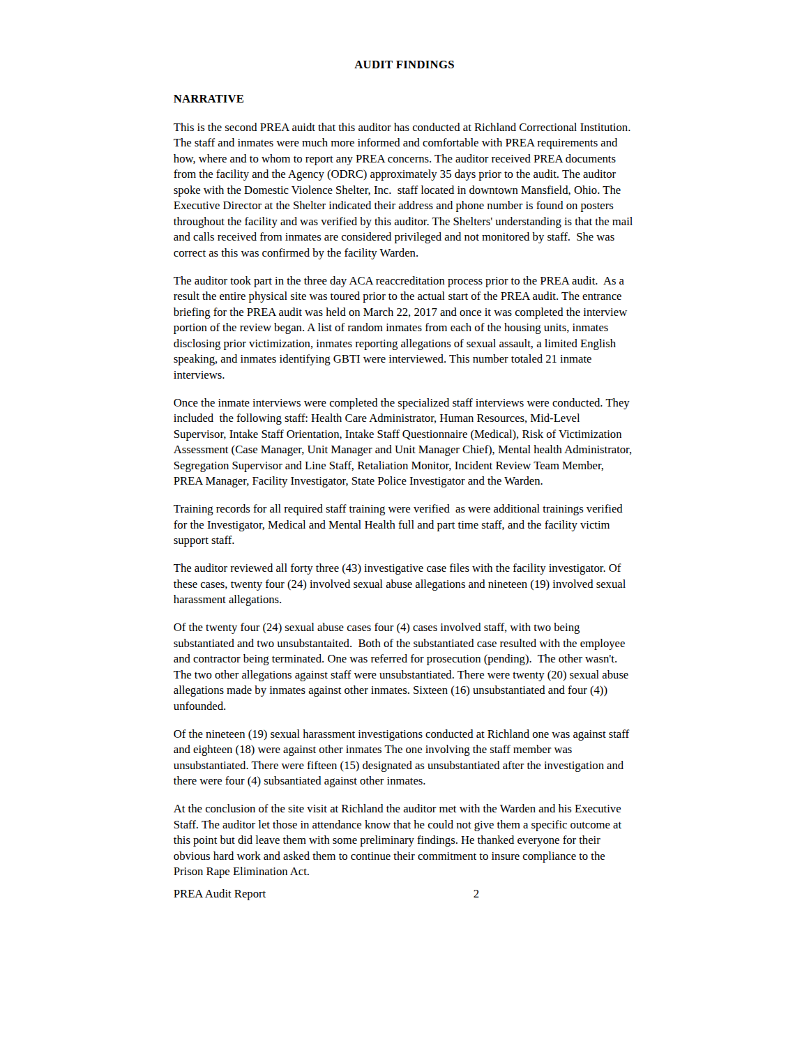AUDIT FINDINGS
NARRATIVE
This is the second PREA auidt that this auditor has conducted at Richland Correctional Institution. The staff and inmates were much more informed and comfortable with PREA requirements and how, where and to whom to report any PREA concerns. The auditor received PREA documents from the facility and the Agency (ODRC) approximately 35 days prior to the audit. The auditor spoke with the Domestic Violence Shelter, Inc. staff located in downtown Mansfield, Ohio. The Executive Director at the Shelter indicated their address and phone number is found on posters throughout the facility and was verified by this auditor. The Shelters' understanding is that the mail and calls received from inmates are considered privileged and not monitored by staff. She was correct as this was confirmed by the facility Warden.
The auditor took part in the three day ACA reaccreditation process prior to the PREA audit. As a result the entire physical site was toured prior to the actual start of the PREA audit. The entrance briefing for the PREA audit was held on March 22, 2017 and once it was completed the interview portion of the review began. A list of random inmates from each of the housing units, inmates disclosing prior victimization, inmates reporting allegations of sexual assault, a limited English speaking, and inmates identifying GBTI were interviewed. This number totaled 21 inmate interviews.
Once the inmate interviews were completed the specialized staff interviews were conducted. They included the following staff: Health Care Administrator, Human Resources, Mid-Level Supervisor, Intake Staff Orientation, Intake Staff Questionnaire (Medical), Risk of Victimization Assessment (Case Manager, Unit Manager and Unit Manager Chief), Mental health Administrator, Segregation Supervisor and Line Staff, Retaliation Monitor, Incident Review Team Member, PREA Manager, Facility Investigator, State Police Investigator and the Warden.
Training records for all required staff training were verified as were additional trainings verified for the Investigator, Medical and Mental Health full and part time staff, and the facility victim support staff.
The auditor reviewed all forty three (43) investigative case files with the facility investigator. Of these cases, twenty four (24) involved sexual abuse allegations and nineteen (19) involved sexual harassment allegations.
Of the twenty four (24) sexual abuse cases four (4) cases involved staff, with two being substantiated and two unsubstantaited. Both of the substantiated case resulted with the employee and contractor being terminated. One was referred for prosecution (pending). The other wasn't. The two other allegations against staff were unsubstantiated. There were twenty (20) sexual abuse allegations made by inmates against other inmates. Sixteen (16) unsubstantiated and four (4)) unfounded.
Of the nineteen (19) sexual harassment investigations conducted at Richland one was against staff and eighteen (18) were against other inmates The one involving the staff member was unsubstantiated. There were fifteen (15) designated as unsubstantiated after the investigation and there were four (4) subsantiated against other inmates.
At the conclusion of the site visit at Richland the auditor met with the Warden and his Executive Staff. The auditor let those in attendance know that he could not give them a specific outcome at this point but did leave them with some preliminary findings. He thanked everyone for their obvious hard work and asked them to continue their commitment to insure compliance to the Prison Rape Elimination Act.
PREA Audit Report 2